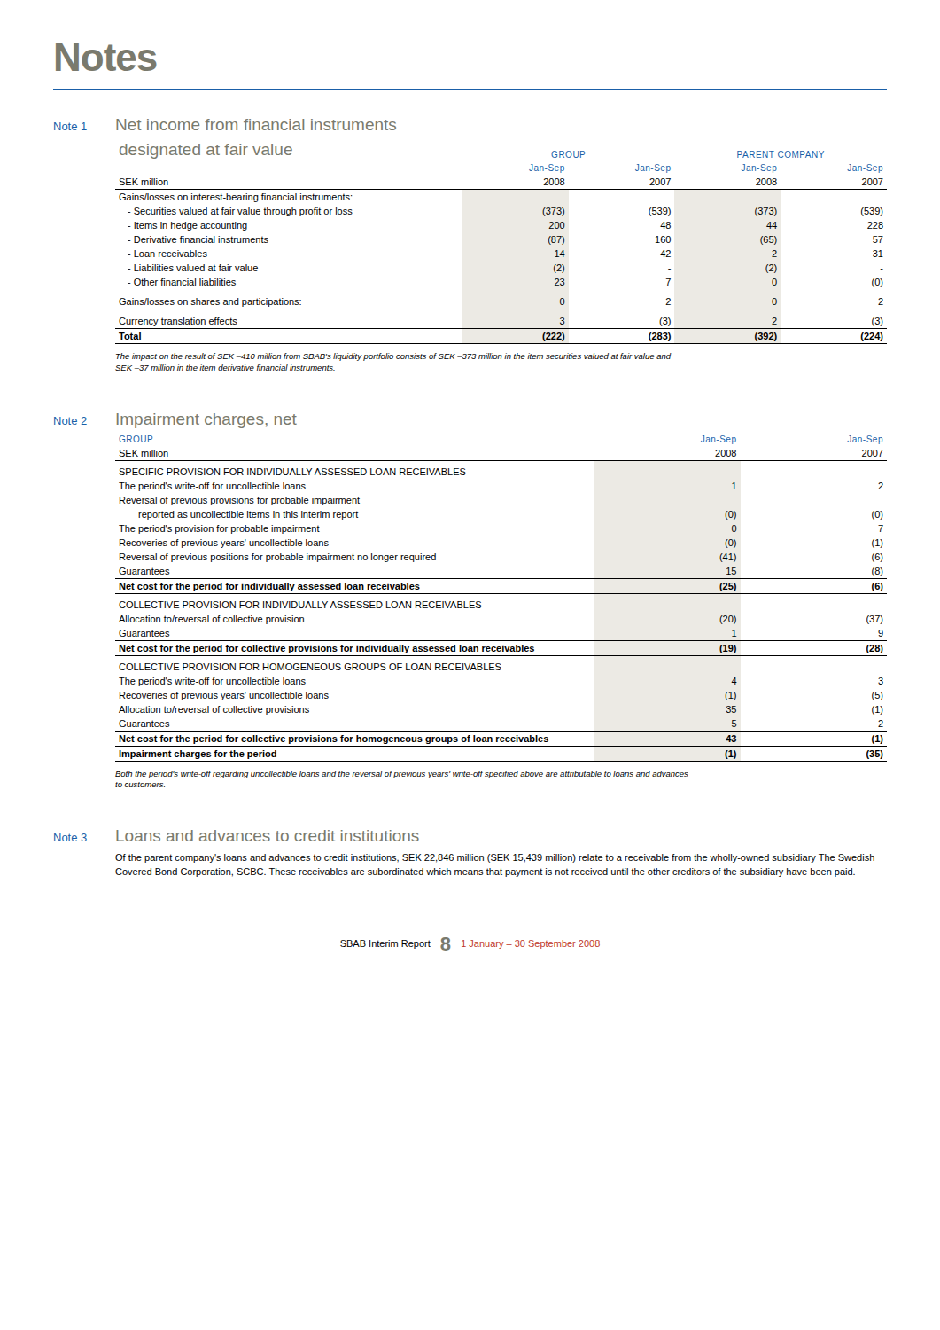Notes
Note 1
Net income from financial instruments
| designated at fair value | GROUP | PARENT COMPANY |
| | Jan-Sep | Jan-Sep | Jan-Sep | Jan-Sep |
| SEK million | 2008 | 2007 | 2008 | 2007 |
| Gains/losses on interest-bearing financial instruments: | | | | |
| - Securities valued at fair value through profit or loss | (373) | (539) | (373) | (539) |
| - Items in hedge accounting | 200 | 48 | 44 | 228 |
| - Derivative financial instruments | (87) | 160 | (65) | 57 |
| - Loan receivables | 14 | 42 | 2 | 31 |
| - Liabilities valued at fair value | (2) | - | (2) | - |
| - Other financial liabilities | 23 | 7 | 0 | (0) |
| Gains/losses on shares and participations: | 0 | 2 | 0 | 2 |
| Currency translation effects | 3 | (3) | 2 | (3) |
| Total | (222) | (283) | (392) | (224) |
The impact on the result of SEK –410 million from SBAB's liquidity portfolio consists of SEK –373 million in the item securities valued at fair value and
SEK –37 million in the item derivative financial instruments.
Note 2
Impairment charges, net
| GROUP | Jan-Sep | Jan-Sep |
| SEK million | 2008 | 2007 |
| SPECIFIC PROVISION FOR INDIVIDUALLY ASSESSED LOAN RECEIVABLES | | |
| The period's write-off for uncollectible loans | 1 | 2 |
| Reversal of previous provisions for probable impairment | | |
| reported as uncollectible items in this interim report | (0) | (0) |
| The period's provision for probable impairment | 0 | 7 |
| Recoveries of previous years' uncollectible loans | (0) | (1) |
| Reversal of previous positions for probable impairment no longer required | (41) | (6) |
| Guarantees | 15 | (8) |
| Net cost for the period for individually assessed loan receivables | (25) | (6) |
| COLLECTIVE PROVISION FOR INDIVIDUALLY ASSESSED LOAN RECEIVABLES | | |
| Allocation to/reversal of collective provision | (20) | (37) |
| Guarantees | 1 | 9 |
| Net cost for the period for collective provisions for individually assessed loan receivables | (19) | (28) |
| COLLECTIVE PROVISION FOR HOMOGENEOUS GROUPS OF LOAN RECEIVABLES | | |
| The period's write-off for uncollectible loans | 4 | 3 |
| Recoveries of previous years' uncollectible loans | (1) | (5) |
| Allocation to/reversal of collective provisions | 35 | (1) |
| Guarantees | 5 | 2 |
| Net cost for the period for collective provisions for homogeneous groups of loan receivables | 43 | (1) |
| Impairment charges for the period | (1) | (35) |
Both the period's write-off regarding uncollectible loans and the reversal of previous years' write-off specified above are attributable to loans and advances
to customers.
Note 3
Loans and advances to credit institutions
Of the parent company's loans and advances to credit institutions, SEK 22,846 million (SEK 15,439 million) relate to a receivable from the wholly-owned subsidiary The Swedish Covered Bond Corporation, SCBC. These receivables are subordinated which means that payment is not received until the other creditors of the subsidiary have been paid.
SBAB Interim Report 8 1 January – 30 September 2008